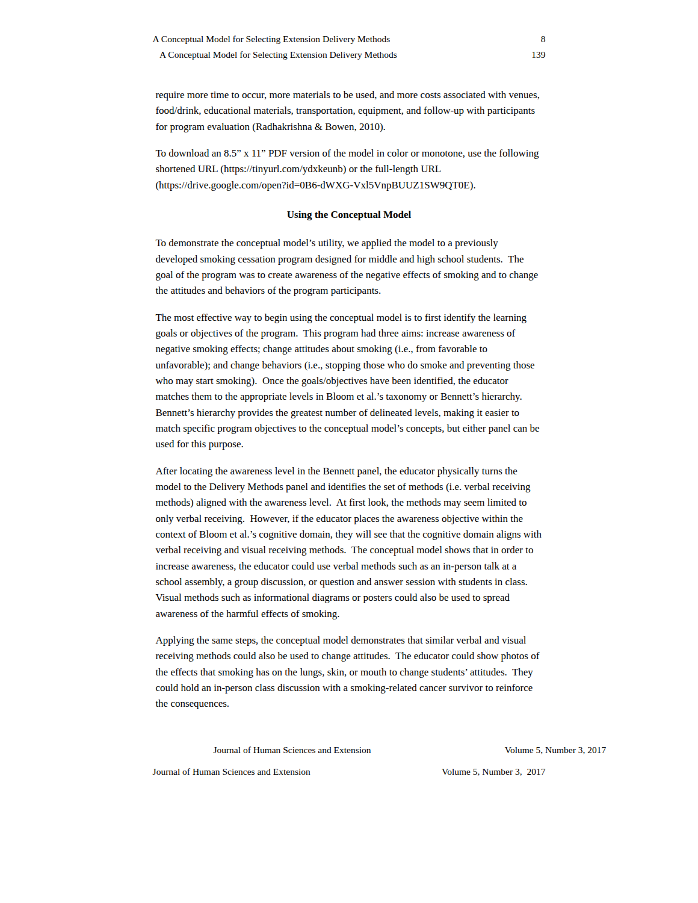A Conceptual Model for Selecting Extension Delivery Methods
8
A Conceptual Model for Selecting Extension Delivery Methods
139
require more time to occur, more materials to be used, and more costs associated with venues, food/drink, educational materials, transportation, equipment, and follow-up with participants for program evaluation (Radhakrishna & Bowen, 2010).
To download an 8.5” x 11” PDF version of the model in color or monotone, use the following shortened URL (https://tinyurl.com/ydxkeunb) or the full-length URL (https://drive.google.com/open?id=0B6-dWXG-Vxl5VnpBUUZ1SW9QT0E).
Using the Conceptual Model
To demonstrate the conceptual model’s utility, we applied the model to a previously developed smoking cessation program designed for middle and high school students. The goal of the program was to create awareness of the negative effects of smoking and to change the attitudes and behaviors of the program participants.
The most effective way to begin using the conceptual model is to first identify the learning goals or objectives of the program. This program had three aims: increase awareness of negative smoking effects; change attitudes about smoking (i.e., from favorable to unfavorable); and change behaviors (i.e., stopping those who do smoke and preventing those who may start smoking). Once the goals/objectives have been identified, the educator matches them to the appropriate levels in Bloom et al.’s taxonomy or Bennett’s hierarchy. Bennett’s hierarchy provides the greatest number of delineated levels, making it easier to match specific program objectives to the conceptual model’s concepts, but either panel can be used for this purpose.
After locating the awareness level in the Bennett panel, the educator physically turns the model to the Delivery Methods panel and identifies the set of methods (i.e. verbal receiving methods) aligned with the awareness level. At first look, the methods may seem limited to only verbal receiving. However, if the educator places the awareness objective within the context of Bloom et al.’s cognitive domain, they will see that the cognitive domain aligns with verbal receiving and visual receiving methods. The conceptual model shows that in order to increase awareness, the educator could use verbal methods such as an in-person talk at a school assembly, a group discussion, or question and answer session with students in class. Visual methods such as informational diagrams or posters could also be used to spread awareness of the harmful effects of smoking.
Applying the same steps, the conceptual model demonstrates that similar verbal and visual receiving methods could also be used to change attitudes. The educator could show photos of the effects that smoking has on the lungs, skin, or mouth to change students’ attitudes. They could hold an in-person class discussion with a smoking-related cancer survivor to reinforce the consequences.
Journal of Human Sciences and Extension Volume 5, Number 3, 2017
Journal of Human Sciences and Extension Volume 5, Number 3, 2017